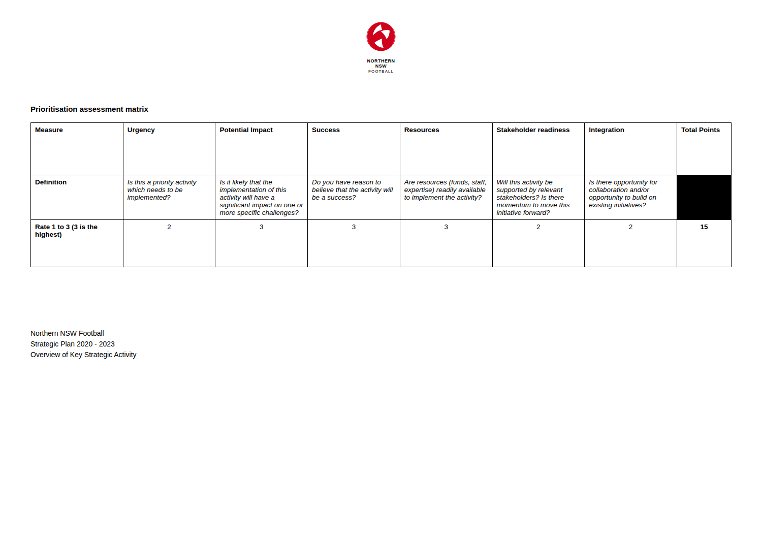NORTHERN
NSW
FOOTBALL
Prioritisation assessment matrix
| Measure | Urgency | Potential Impact | Success | Resources | Stakeholder readiness | Integration | Total Points |
| --- | --- | --- | --- | --- | --- | --- | --- |
| Definition | Is this a priority activity which needs to be implemented? | Is it likely that the implementation of this activity will have a significant impact on one or more specific challenges? | Do you have reason to believe that the activity will be a success? | Are resources (funds, staff, expertise) readily available to implement the activity? | Will this activity be supported by relevant stakeholders? Is there momentum to move this initiative forward? | Is there opportunity for collaboration and/or opportunity to build on existing initiatives? | |
| Rate 1 to 3 (3 is the highest) | 2 | 3 | 3 | 3 | 2 | 2 | 15 |
Northern NSW Football
Strategic Plan 2020 - 2023
Overview of Key Strategic Activity